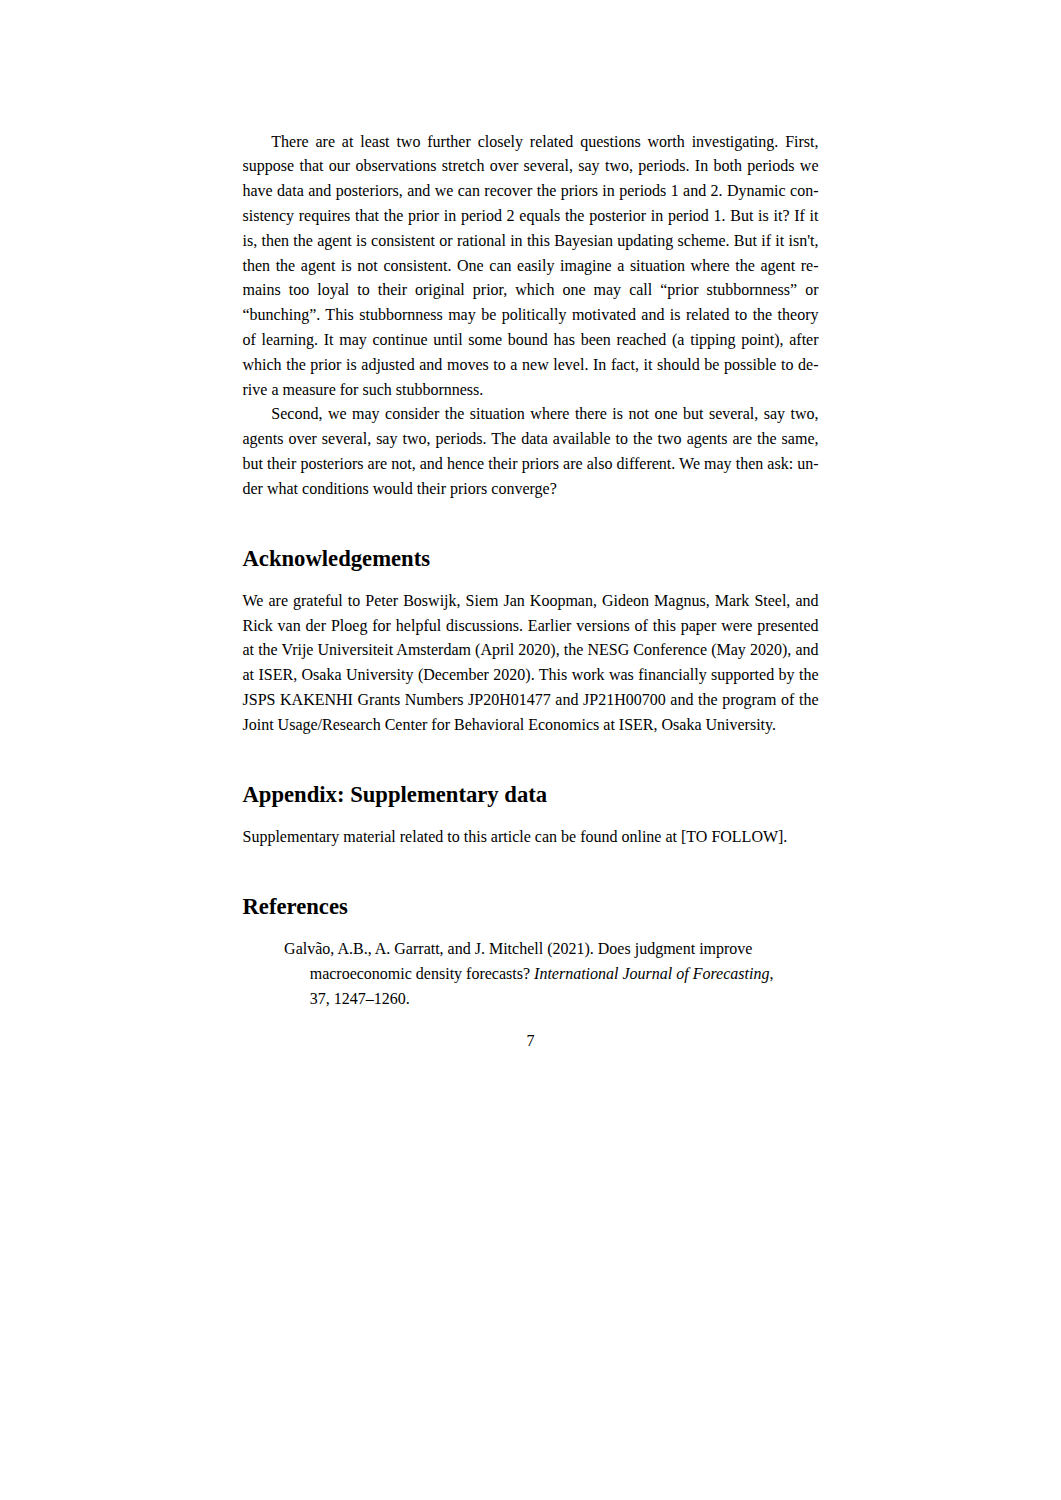There are at least two further closely related questions worth investigating. First, suppose that our observations stretch over several, say two, periods. In both periods we have data and posteriors, and we can recover the priors in periods 1 and 2. Dynamic consistency requires that the prior in period 2 equals the posterior in period 1. But is it? If it is, then the agent is consistent or rational in this Bayesian updating scheme. But if it isn't, then the agent is not consistent. One can easily imagine a situation where the agent remains too loyal to their original prior, which one may call “prior stubbornness” or “bunching”. This stubbornness may be politically motivated and is related to the theory of learning. It may continue until some bound has been reached (a tipping point), after which the prior is adjusted and moves to a new level. In fact, it should be possible to derive a measure for such stubbornness.
Second, we may consider the situation where there is not one but several, say two, agents over several, say two, periods. The data available to the two agents are the same, but their posteriors are not, and hence their priors are also different. We may then ask: under what conditions would their priors converge?
Acknowledgements
We are grateful to Peter Boswijk, Siem Jan Koopman, Gideon Magnus, Mark Steel, and Rick van der Ploeg for helpful discussions. Earlier versions of this paper were presented at the Vrije Universiteit Amsterdam (April 2020), the NESG Conference (May 2020), and at ISER, Osaka University (December 2020). This work was financially supported by the JSPS KAKENHI Grants Numbers JP20H01477 and JP21H00700 and the program of the Joint Usage/Research Center for Behavioral Economics at ISER, Osaka University.
Appendix: Supplementary data
Supplementary material related to this article can be found online at [TO FOLLOW].
References
Galvão, A.B., A. Garratt, and J. Mitchell (2021). Does judgment improve macroeconomic density forecasts? International Journal of Forecasting, 37, 1247–1260.
7